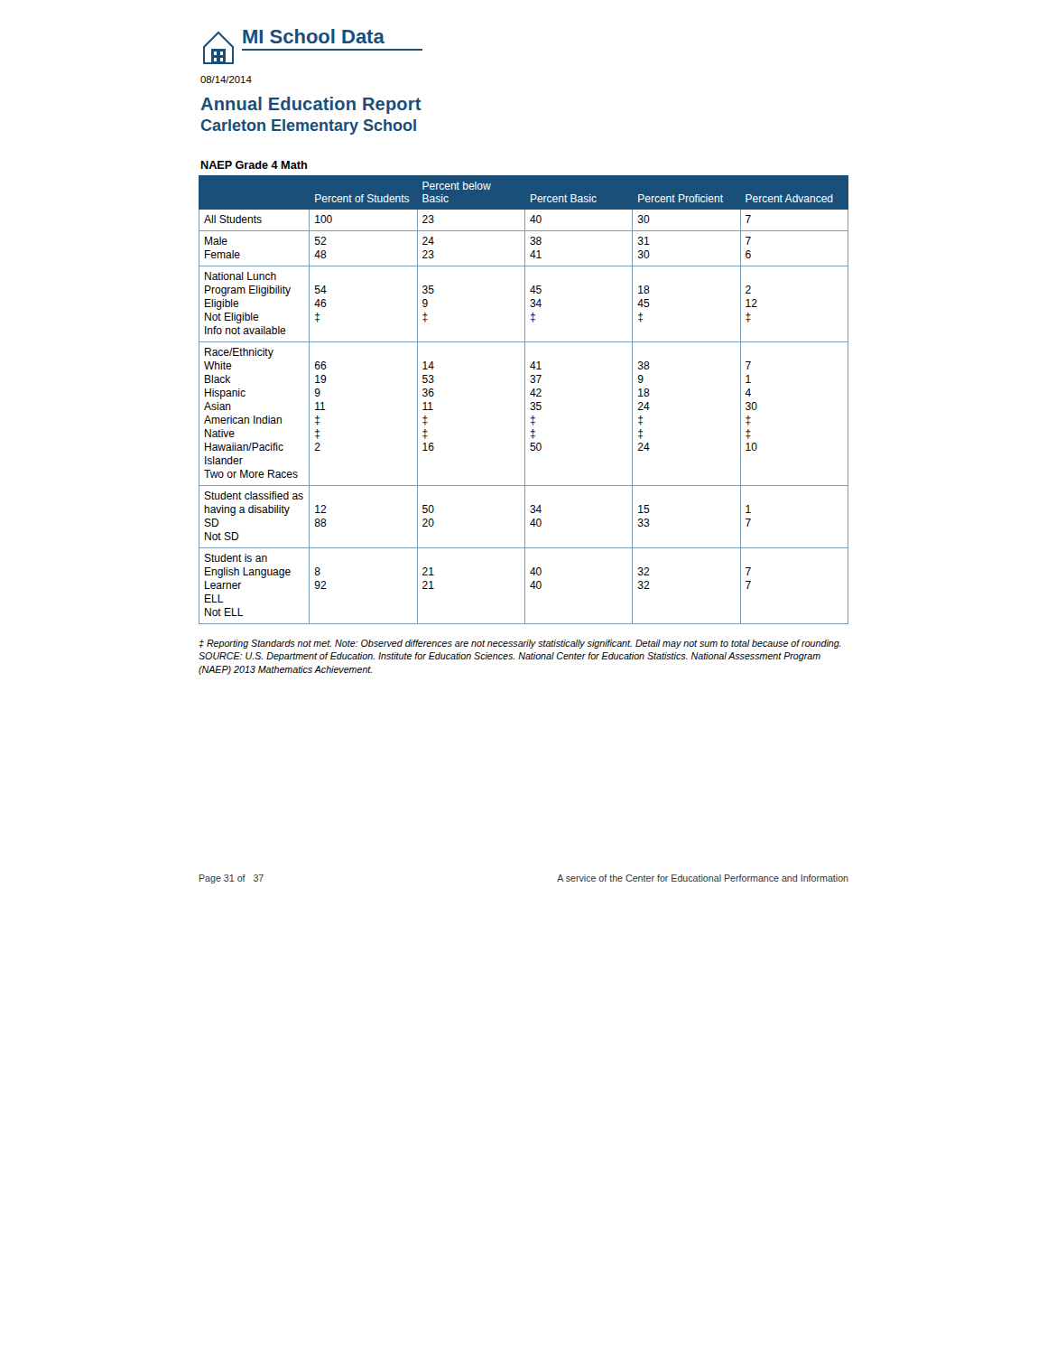MI School Data
08/14/2014
Annual Education Report
Carleton Elementary School
NAEP Grade 4 Math
| | Percent of Students | Percent below Basic | Percent Basic | Percent Proficient | Percent Advanced |
| --- | --- | --- | --- | --- | --- |
| All Students | 100 | 23 | 40 | 30 | 7 |
| Male Female | 52 48 | 24 23 | 38 41 | 31 30 | 7 6 |
| National Lunch Program Eligibility Eligible Not Eligible Info not available | 54 46 ‡ | 35 9 ‡ | 45 34 ‡ | 18 45 ‡ | 2 12 ‡ |
| Race/Ethnicity White Black Hispanic Asian American Indian Native Hawaiian/Pacific Islander Two or More Races | 66 19 9 11 ‡ ‡ 2 | 14 53 36 11 ‡ ‡ 16 | 41 37 42 35 ‡ ‡ 50 | 38 9 18 24 ‡ ‡ 24 | 7 1 4 30 ‡ ‡ 10 |
| Student classified as having a disability SD Not SD | 12 88 | 50 20 | 34 40 | 15 33 | 1 7 |
| Student is an English Language Learner ELL Not ELL | 8 92 | 21 21 | 40 40 | 32 32 | 7 7 |
‡ Reporting Standards not met. Note: Observed differences are not necessarily statistically significant. Detail may not sum to total because of rounding. SOURCE: U.S. Department of Education. Institute for Education Sciences. National Center for Education Statistics. National Assessment Program (NAEP) 2013 Mathematics Achievement.
Page 31 of 37 A service of the Center for Educational Performance and Information